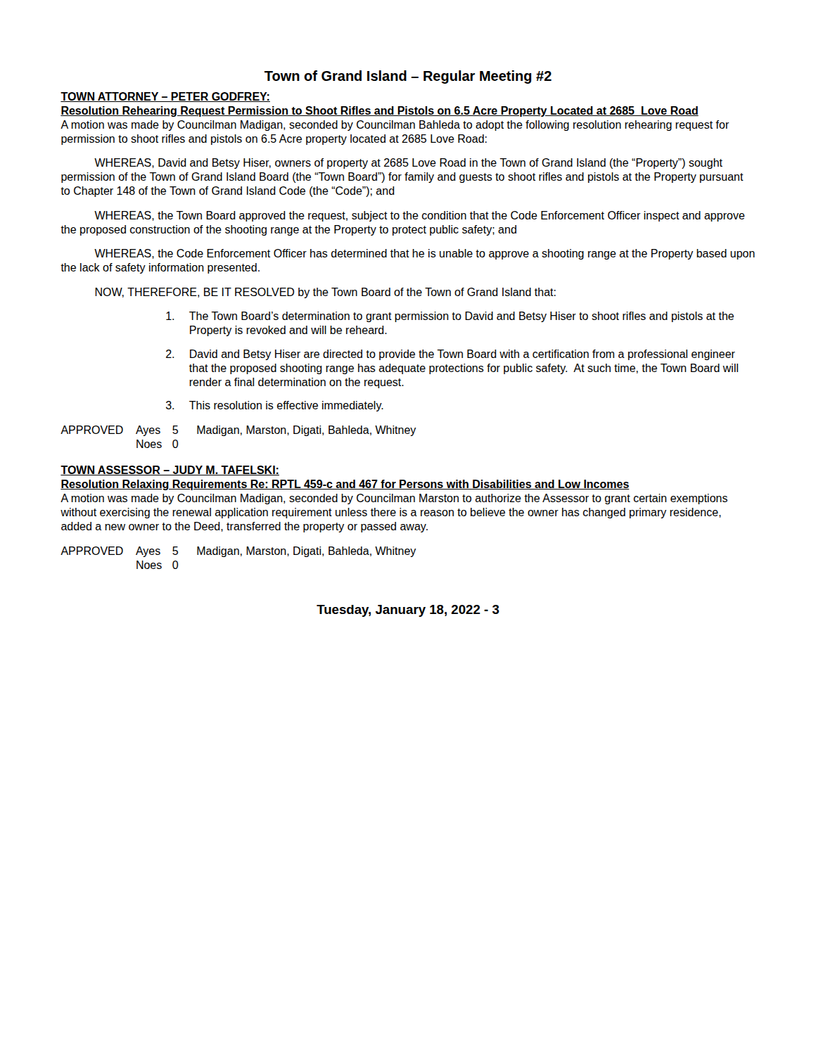Town of Grand Island – Regular Meeting #2
TOWN ATTORNEY – PETER GODFREY:
Resolution Rehearing Request Permission to Shoot Rifles and Pistols on 6.5 Acre Property Located at 2685 Love Road
A motion was made by Councilman Madigan, seconded by Councilman Bahleda to adopt the following resolution rehearing request for permission to shoot rifles and pistols on 6.5 Acre property located at 2685 Love Road:
WHEREAS, David and Betsy Hiser, owners of property at 2685 Love Road in the Town of Grand Island (the “Property”) sought permission of the Town of Grand Island Board (the “Town Board”) for family and guests to shoot rifles and pistols at the Property pursuant to Chapter 148 of the Town of Grand Island Code (the “Code”); and
WHEREAS, the Town Board approved the request, subject to the condition that the Code Enforcement Officer inspect and approve the proposed construction of the shooting range at the Property to protect public safety; and
WHEREAS, the Code Enforcement Officer has determined that he is unable to approve a shooting range at the Property based upon the lack of safety information presented.
NOW, THEREFORE, BE IT RESOLVED by the Town Board of the Town of Grand Island that:
1. The Town Board’s determination to grant permission to David and Betsy Hiser to shoot rifles and pistols at the Property is revoked and will be reheard.
2. David and Betsy Hiser are directed to provide the Town Board with a certification from a professional engineer that the proposed shooting range has adequate protections for public safety. At such time, the Town Board will render a final determination on the request.
3. This resolution is effective immediately.
| APPROVED | Ayes | 5 | Madigan, Marston, Digati, Bahleda, Whitney |
| | Noes | 0 | |
TOWN ASSESSOR – JUDY M. TAFELSKI:
Resolution Relaxing Requirements Re: RPTL 459-c and 467 for Persons with Disabilities and Low Incomes
A motion was made by Councilman Madigan, seconded by Councilman Marston to authorize the Assessor to grant certain exemptions without exercising the renewal application requirement unless there is a reason to believe the owner has changed primary residence, added a new owner to the Deed, transferred the property or passed away.
| APPROVED | Ayes | 5 | Madigan, Marston, Digati, Bahleda, Whitney |
| | Noes | 0 | |
Tuesday, January 18, 2022 - 3